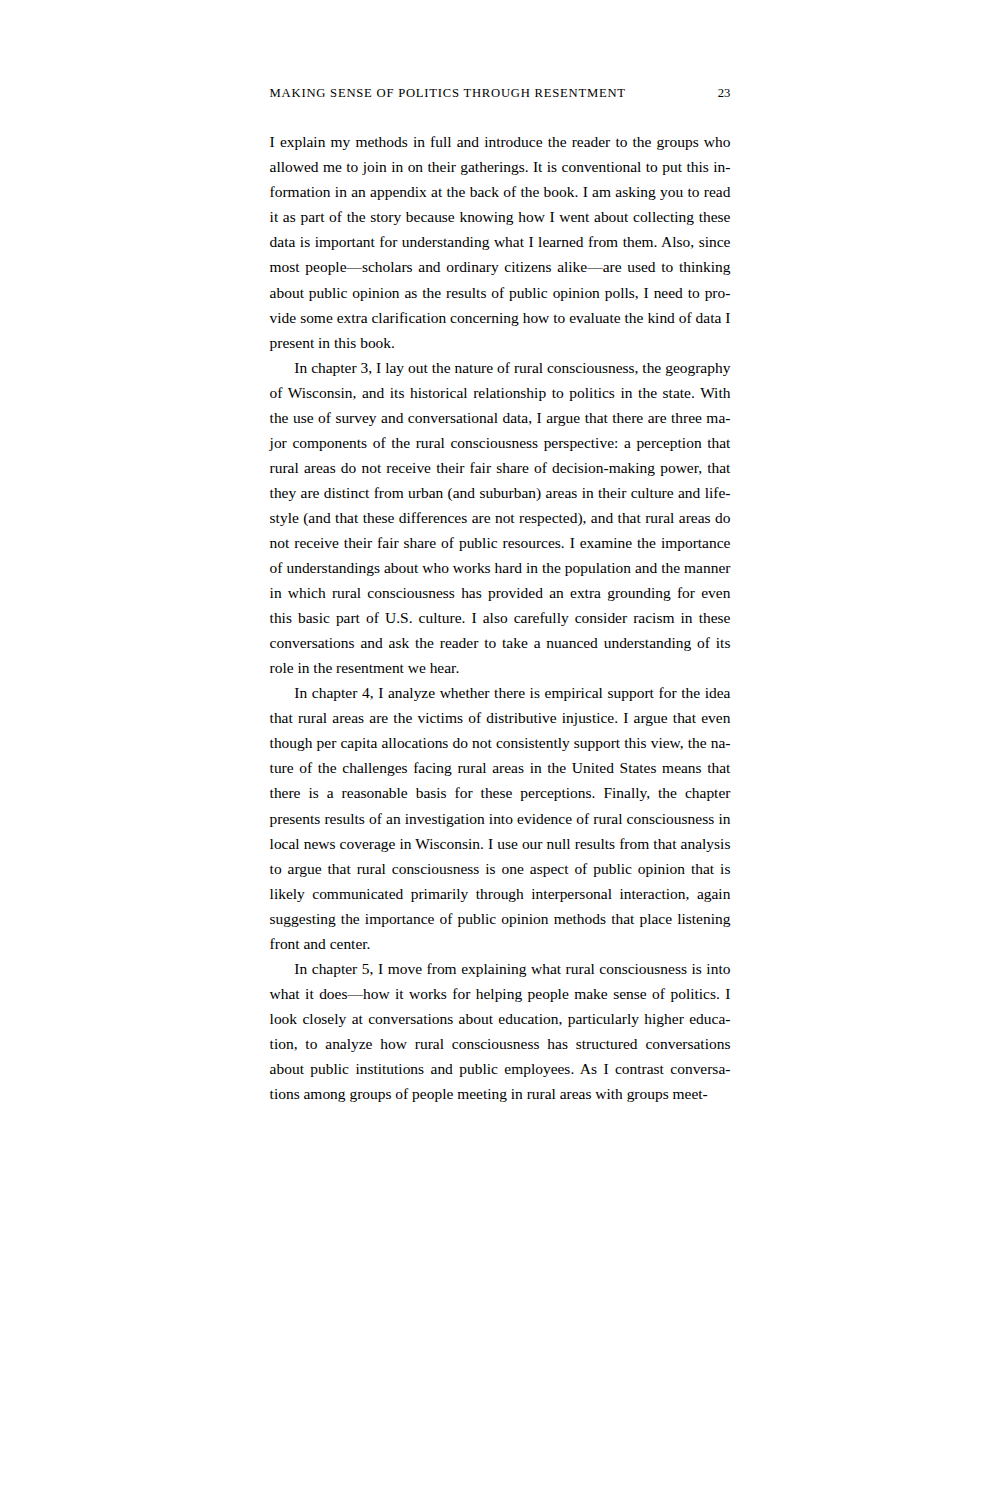Making Sense of Politics through Resentment 23
I explain my methods in full and introduce the reader to the groups who allowed me to join in on their gatherings. It is conventional to put this information in an appendix at the back of the book. I am asking you to read it as part of the story because knowing how I went about collecting these data is important for understanding what I learned from them. Also, since most people—scholars and ordinary citizens alike—are used to thinking about public opinion as the results of public opinion polls, I need to provide some extra clarification concerning how to evaluate the kind of data I present in this book.
In chapter 3, I lay out the nature of rural consciousness, the geography of Wisconsin, and its historical relationship to politics in the state. With the use of survey and conversational data, I argue that there are three major components of the rural consciousness perspective: a perception that rural areas do not receive their fair share of decision-making power, that they are distinct from urban (and suburban) areas in their culture and lifestyle (and that these differences are not respected), and that rural areas do not receive their fair share of public resources. I examine the importance of understandings about who works hard in the population and the manner in which rural consciousness has provided an extra grounding for even this basic part of U.S. culture. I also carefully consider racism in these conversations and ask the reader to take a nuanced understanding of its role in the resentment we hear.
In chapter 4, I analyze whether there is empirical support for the idea that rural areas are the victims of distributive injustice. I argue that even though per capita allocations do not consistently support this view, the nature of the challenges facing rural areas in the United States means that there is a reasonable basis for these perceptions. Finally, the chapter presents results of an investigation into evidence of rural consciousness in local news coverage in Wisconsin. I use our null results from that analysis to argue that rural consciousness is one aspect of public opinion that is likely communicated primarily through interpersonal interaction, again suggesting the importance of public opinion methods that place listening front and center.
In chapter 5, I move from explaining what rural consciousness is into what it does—how it works for helping people make sense of politics. I look closely at conversations about education, particularly higher education, to analyze how rural consciousness has structured conversations about public institutions and public employees. As I contrast conversations among groups of people meeting in rural areas with groups meet-